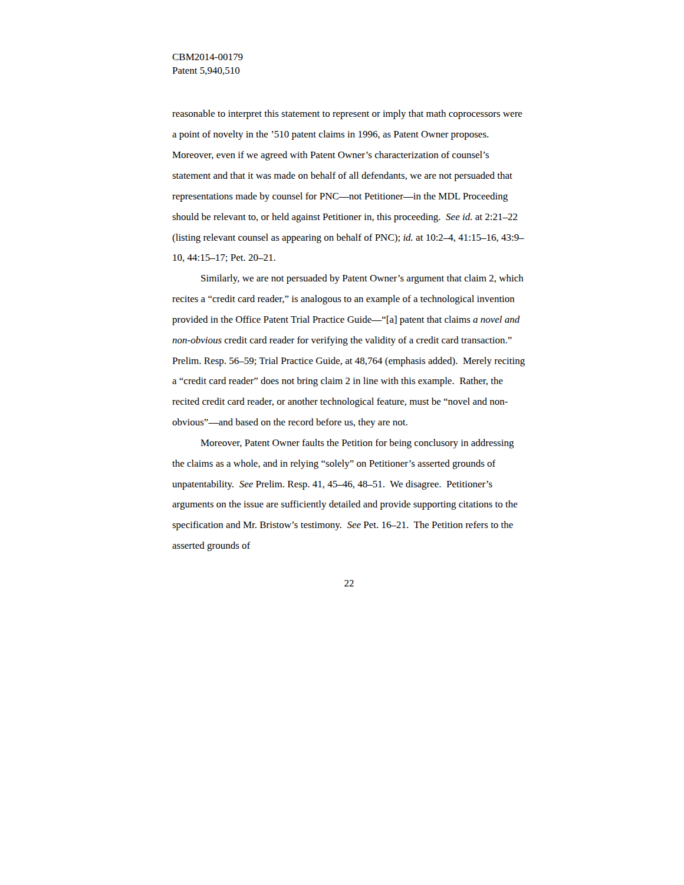CBM2014-00179
Patent 5,940,510
reasonable to interpret this statement to represent or imply that math coprocessors were a point of novelty in the ’510 patent claims in 1996, as Patent Owner proposes. Moreover, even if we agreed with Patent Owner’s characterization of counsel’s statement and that it was made on behalf of all defendants, we are not persuaded that representations made by counsel for PNC—not Petitioner—in the MDL Proceeding should be relevant to, or held against Petitioner in, this proceeding. See id. at 2:21–22 (listing relevant counsel as appearing on behalf of PNC); id. at 10:2–4, 41:15–16, 43:9–10, 44:15–17; Pet. 20–21.
Similarly, we are not persuaded by Patent Owner’s argument that claim 2, which recites a “credit card reader,” is analogous to an example of a technological invention provided in the Office Patent Trial Practice Guide—“[a] patent that claims a novel and non-obvious credit card reader for verifying the validity of a credit card transaction.” Prelim. Resp. 56–59; Trial Practice Guide, at 48,764 (emphasis added). Merely reciting a “credit card reader” does not bring claim 2 in line with this example. Rather, the recited credit card reader, or another technological feature, must be “novel and non-obvious”—and based on the record before us, they are not.
Moreover, Patent Owner faults the Petition for being conclusory in addressing the claims as a whole, and in relying “solely” on Petitioner’s asserted grounds of unpatentability. See Prelim. Resp. 41, 45–46, 48–51. We disagree. Petitioner’s arguments on the issue are sufficiently detailed and provide supporting citations to the specification and Mr. Bristow’s testimony. See Pet. 16–21. The Petition refers to the asserted grounds of
22